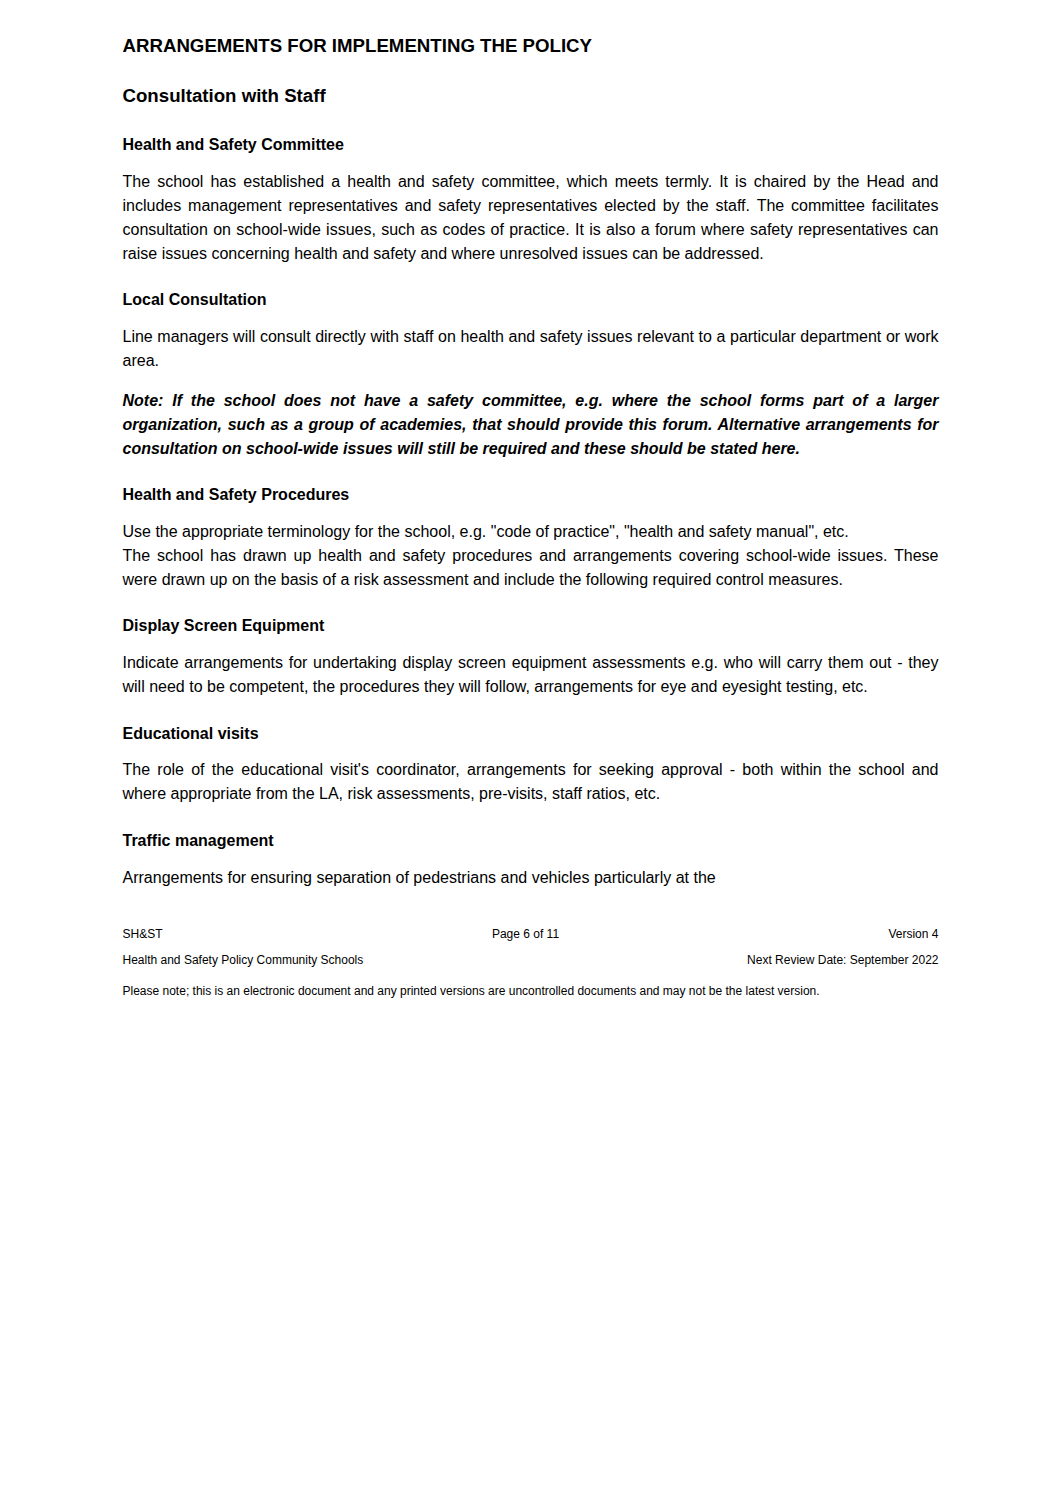ARRANGEMENTS FOR IMPLEMENTING THE POLICY
Consultation with Staff
Health and Safety Committee
The school has established a health and safety committee, which meets termly. It is chaired by the Head and includes management representatives and safety representatives elected by the staff. The committee facilitates consultation on school-wide issues, such as codes of practice. It is also a forum where safety representatives can raise issues concerning health and safety and where unresolved issues can be addressed.
Local Consultation
Line managers will consult directly with staff on health and safety issues relevant to a particular department or work area.
Note: If the school does not have a safety committee, e.g. where the school forms part of a larger organization, such as a group of academies, that should provide this forum. Alternative arrangements for consultation on school-wide issues will still be required and these should be stated here.
Health and Safety Procedures
Use the appropriate terminology for the school, e.g. "code of practice", "health and safety manual", etc.
The school has drawn up health and safety procedures and arrangements covering school-wide issues. These were drawn up on the basis of a risk assessment and include the following required control measures.
Display Screen Equipment
Indicate arrangements for undertaking display screen equipment assessments e.g. who will carry them out - they will need to be competent, the procedures they will follow, arrangements for eye and eyesight testing, etc.
Educational visits
The role of the educational visit's coordinator, arrangements for seeking approval - both within the school and where appropriate from the LA, risk assessments, pre-visits, staff ratios, etc.
Traffic management
Arrangements for ensuring separation of pedestrians and vehicles particularly at the
SH&ST Page 6 of 11 Version 4
Health and Safety Policy Community Schools Next Review Date: September 2022
Please note; this is an electronic document and any printed versions are uncontrolled documents and may not be the latest version.